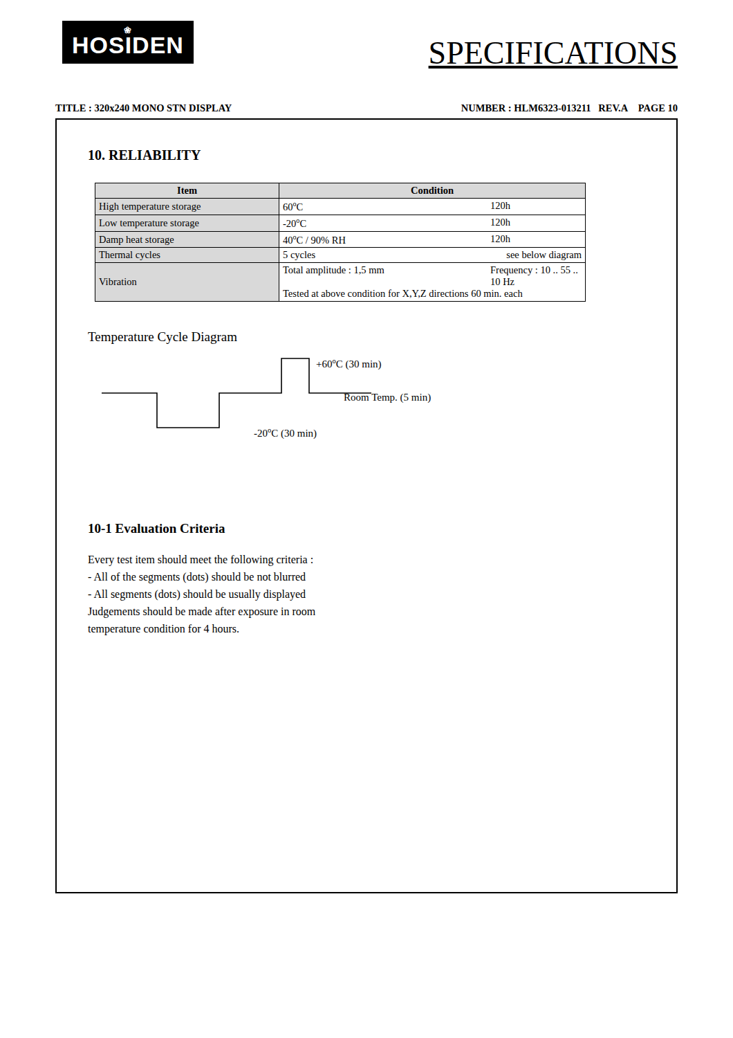❀HOSIDEN
SPECIFICATIONS
TITLE : 320x240 MONO STN DISPLAY NUMBER : HLM6323-013211 REV.A PAGE 10
10. RELIABILITY
| Item | Condition |
| --- | --- |
| High temperature storage | 60 o C 120h |
| Low temperature storage | -20 o C 120h |
| Damp heat storage | 40 o C / 90% RH 120h |
| Thermal cycles | 5 cycles see below diagram |
| Vibration | Total amplitude : 1,5 mm Frequency : 10 .. 55 .. 10 Hz Tested at above condition for X,Y,Z directions 60 min. each |
Temperature Cycle Diagram
+60o C (30 min)
Room Temp. (5 min)
-20o C (30 min)
10-1 Evaluation Criteria
Every test item should meet the following criteria :
- All of the segments (dots) should be not blurred
- All segments (dots) should be usually displayed
Judgements should be made after exposure in room
temperature condition for 4 hours.